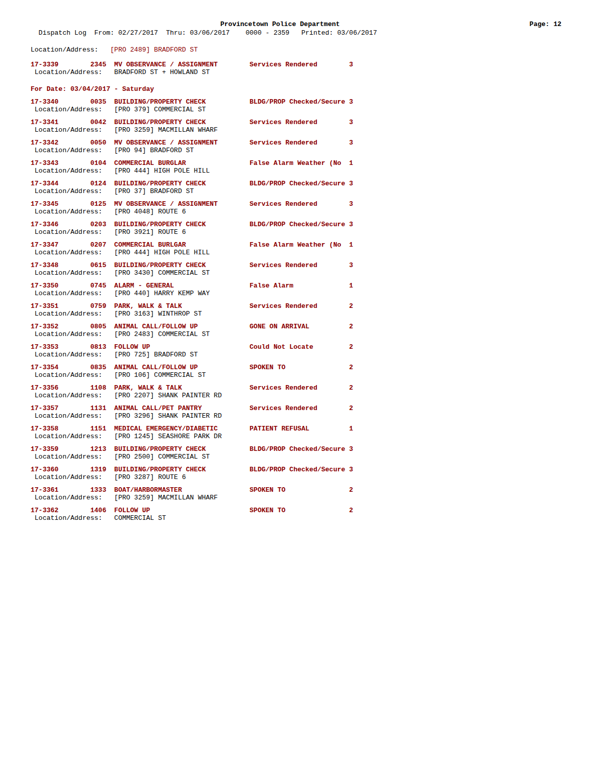Provincetown Police Department Page: 12
Dispatch Log From: 02/27/2017 Thru: 03/06/2017 0000 - 2359 Printed: 03/06/2017
Location/Address: [PRO 2489] BRADFORD ST
17-3339 2345 MV OBSERVANCE / ASSIGNMENT Services Rendered 3
Location/Address: BRADFORD ST + HOWLAND ST
For Date: 03/04/2017 - Saturday
17-3340 0035 BUILDING/PROPERTY CHECK BLDG/PROP Checked/Secure 3
Location/Address: [PRO 379] COMMERCIAL ST
17-3341 0042 BUILDING/PROPERTY CHECK Services Rendered 3
Location/Address: [PRO 3259] MACMILLAN WHARF
17-3342 0050 MV OBSERVANCE / ASSIGNMENT Services Rendered 3
Location/Address: [PRO 94] BRADFORD ST
17-3343 0104 COMMERCIAL BURGLAR False Alarm Weather (No 1
Location/Address: [PRO 444] HIGH POLE HILL
17-3344 0124 BUILDING/PROPERTY CHECK BLDG/PROP Checked/Secure 3
Location/Address: [PRO 37] BRADFORD ST
17-3345 0125 MV OBSERVANCE / ASSIGNMENT Services Rendered 3
Location/Address: [PRO 4048] ROUTE 6
17-3346 0203 BUILDING/PROPERTY CHECK BLDG/PROP Checked/Secure 3
Location/Address: [PRO 3921] ROUTE 6
17-3347 0207 COMMERCIAL BURLGAR False Alarm Weather (No 1
Location/Address: [PRO 444] HIGH POLE HILL
17-3348 0615 BUILDING/PROPERTY CHECK Services Rendered 3
Location/Address: [PRO 3430] COMMERCIAL ST
17-3350 0745 ALARM - GENERAL False Alarm 1
Location/Address: [PRO 440] HARRY KEMP WAY
17-3351 0759 PARK, WALK & TALK Services Rendered 2
Location/Address: [PRO 3163] WINTHROP ST
17-3352 0805 ANIMAL CALL/FOLLOW UP GONE ON ARRIVAL 2
Location/Address: [PRO 2483] COMMERCIAL ST
17-3353 0813 FOLLOW UP Could Not Locate 2
Location/Address: [PRO 725] BRADFORD ST
17-3354 0835 ANIMAL CALL/FOLLOW UP SPOKEN TO 2
Location/Address: [PRO 106] COMMERCIAL ST
17-3356 1108 PARK, WALK & TALK Services Rendered 2
Location/Address: [PRO 2207] SHANK PAINTER RD
17-3357 1131 ANIMAL CALL/PET PANTRY Services Rendered 2
Location/Address: [PRO 3296] SHANK PAINTER RD
17-3358 1151 MEDICAL EMERGENCY/DIABETIC PATIENT REFUSAL 1
Location/Address: [PRO 1245] SEASHORE PARK DR
17-3359 1213 BUILDING/PROPERTY CHECK BLDG/PROP Checked/Secure 3
Location/Address: [PRO 2500] COMMERCIAL ST
17-3360 1319 BUILDING/PROPERTY CHECK BLDG/PROP Checked/Secure 3
Location/Address: [PRO 3287] ROUTE 6
17-3361 1333 BOAT/HARBORMASTER SPOKEN TO 2
Location/Address: [PRO 3259] MACMILLAN WHARF
17-3362 1406 FOLLOW UP SPOKEN TO 2
Location/Address: COMMERCIAL ST